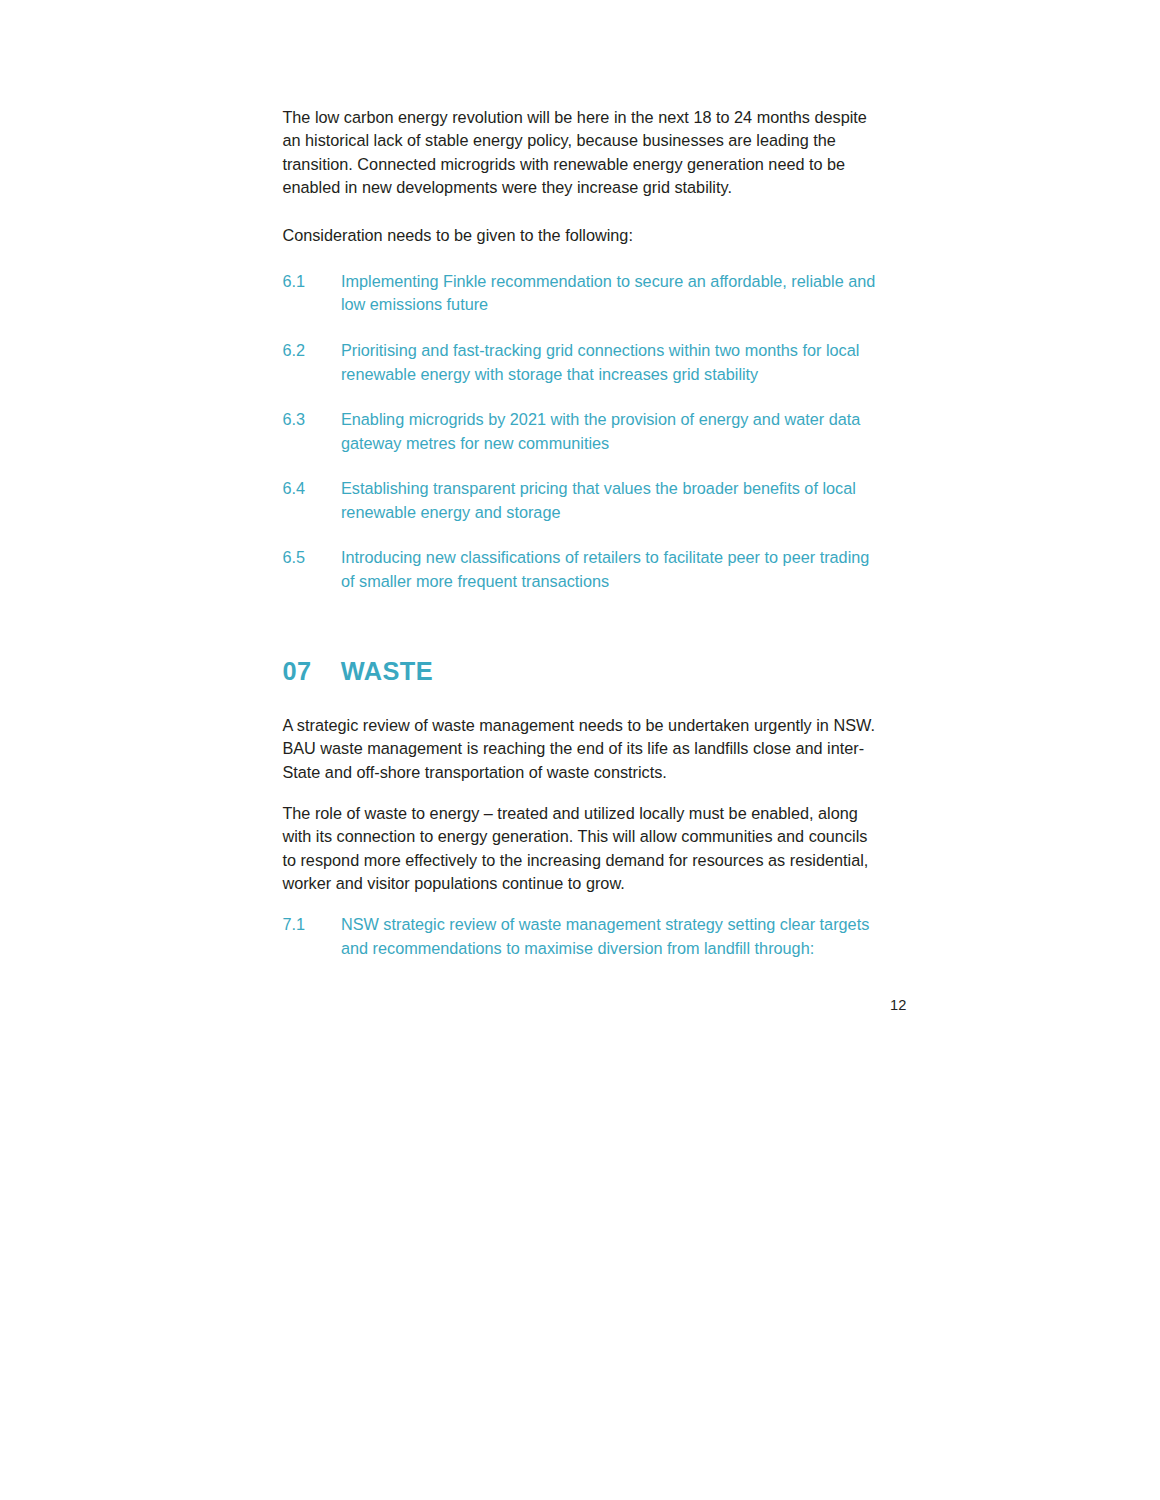The low carbon energy revolution will be here in the next 18 to 24 months despite an historical lack of stable energy policy, because businesses are leading the transition. Connected microgrids with renewable energy generation need to be enabled in new developments were they increase grid stability.
Consideration needs to be given to the following:
6.1 Implementing Finkle recommendation to secure an affordable, reliable and low emissions future
6.2 Prioritising and fast-tracking grid connections within two months for local renewable energy with storage that increases grid stability
6.3 Enabling microgrids by 2021 with the provision of energy and water data gateway metres for new communities
6.4 Establishing transparent pricing that values the broader benefits of local renewable energy and storage
6.5 Introducing new classifications of retailers to facilitate peer to peer trading of smaller more frequent transactions
07 WASTE
A strategic review of waste management needs to be undertaken urgently in NSW. BAU waste management is reaching the end of its life as landfills close and inter-State and off-shore transportation of waste constricts.
The role of waste to energy – treated and utilized locally must be enabled, along with its connection to energy generation. This will allow communities and councils to respond more effectively to the increasing demand for resources as residential, worker and visitor populations continue to grow.
7.1 NSW strategic review of waste management strategy setting clear targets and recommendations to maximise diversion from landfill through:
12